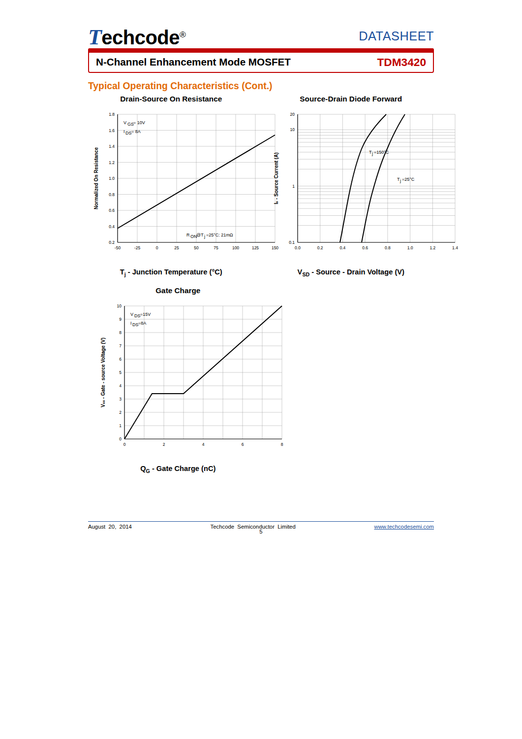Techcode®
DATASHEET
N-Channel Enhancement Mode MOSFET
TDM3420
Typical Operating Characteristics (Cont.)
Drain-Source On Resistance
0.2 0.4 0.6 0.8 1.0 1.2 1.4 1.6 1.8 -50 -25 0 25 50 75 100 125 150 V GS = 10V I DS = 8A R ON @T j =25°C: 21mΩ Normalized On Resistance
Tj - Junction Temperature (°C)
Source-Drain Diode Forward
20 10 1 0.1 0.0 0.2 0.4 0.6 0.8 1.0 1.2 1.4 T j =150°C T j =25°C Iₛ - Source Current (A)
VSD - Source - Drain Voltage (V)
Gate Charge
0 1 2 3 4 5 6 7 8 9 10 0 2 4 6 8 V DS =15V I DS =8A Vₛₛ - Gate - source Voltage (V)
QG - Gate Charge (nC)
August 20, 2014
Techcode Semiconductor Limited
www.techcodesemi.com
5